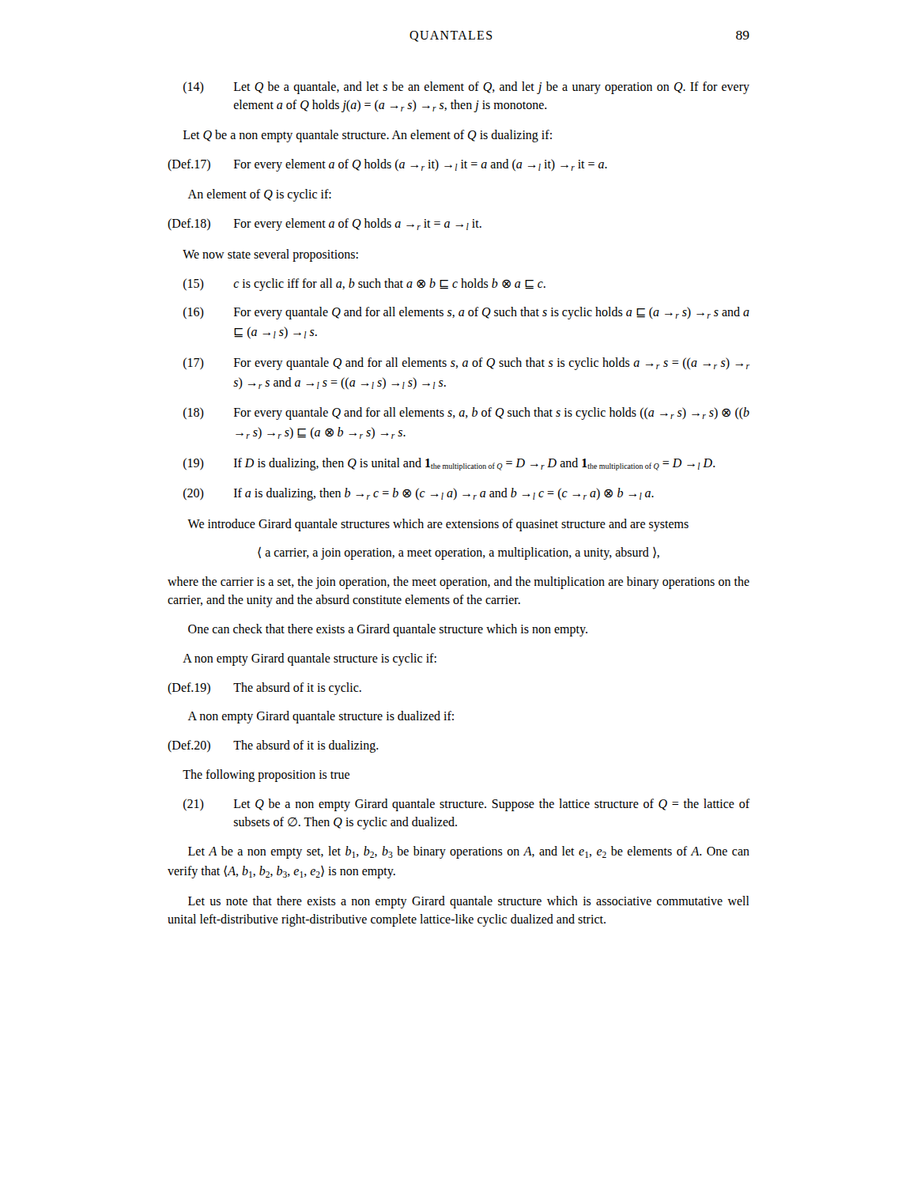QUANTALES 89
(14) Let Q be a quantale, and let s be an element of Q, and let j be a unary operation on Q. If for every element a of Q holds j(a) = (a →r s) →r s, then j is monotone.
Let Q be a non empty quantale structure. An element of Q is dualizing if:
(Def.17) For every element a of Q holds (a →r it) →l it = a and (a →l it) →r it = a.
An element of Q is cyclic if:
(Def.18) For every element a of Q holds a →r it = a →l it.
We now state several propositions:
(15) c is cyclic iff for all a, b such that a ⊗ b ⊑ c holds b ⊗ a ⊑ c.
(16) For every quantale Q and for all elements s, a of Q such that s is cyclic holds a ⊑ (a →r s) →r s and a ⊑ (a →l s) →l s.
(17) For every quantale Q and for all elements s, a of Q such that s is cyclic holds a →r s = ((a →r s) →r s) →r s and a →l s = ((a →l s) →l s) →l s.
(18) For every quantale Q and for all elements s, a, b of Q such that s is cyclic holds ((a →r s) →r s) ⊗ ((b →r s) →r s) ⊑ (a ⊗ b →r s) →r s.
(19) If D is dualizing, then Q is unital and 1 the multiplication of Q = D →r D and 1 the multiplication of Q = D →l D.
(20) If a is dualizing, then b →r c = b ⊗ (c →l a) →r a and b →l c = (c →r a) ⊗ b →l a.
We introduce Girard quantale structures which are extensions of quasinet structure and are systems
⟨ a carrier, a join operation, a meet operation, a multiplication, a unity, absurd ⟩,
where the carrier is a set, the join operation, the meet operation, and the multiplication are binary operations on the carrier, and the unity and the absurd constitute elements of the carrier.
One can check that there exists a Girard quantale structure which is non empty.
A non empty Girard quantale structure is cyclic if:
(Def.19) The absurd of it is cyclic.
A non empty Girard quantale structure is dualized if:
(Def.20) The absurd of it is dualizing.
The following proposition is true
(21) Let Q be a non empty Girard quantale structure. Suppose the lattice structure of Q = the lattice of subsets of ∅. Then Q is cyclic and dualized.
Let A be a non empty set, let b 1, b 2, b 3 be binary operations on A, and let e 1, e 2 be elements of A. One can verify that ⟨A, b 1, b 2, b 3, e 1, e 2⟩ is non empty.
Let us note that there exists a non empty Girard quantale structure which is associative commutative well unital left-distributive right-distributive complete lattice-like cyclic dualized and strict.